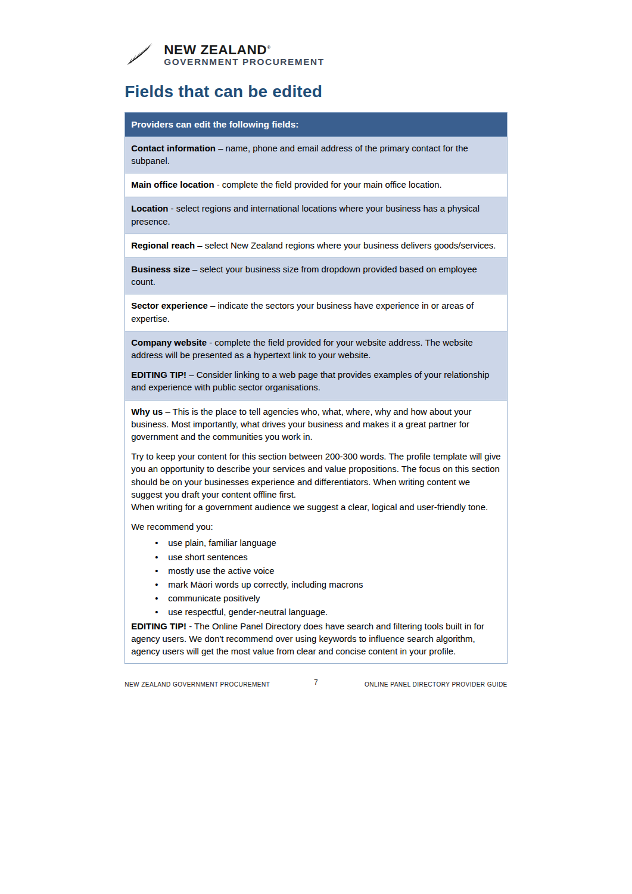NEW ZEALAND®
GOVERNMENT PROCUREMENT
Fields that can be edited
| Providers can edit the following fields: |
| --- |
| Contact information – name, phone and email address of the primary contact for the subpanel. |
| Main office location - complete the field provided for your main office location. |
| Location - select regions and international locations where your business has a physical presence. |
| Regional reach – select New Zealand regions where your business delivers goods/services. |
| Business size – select your business size from dropdown provided based on employee count. |
| Sector experience – indicate the sectors your business have experience in or areas of expertise. |
| Company website - complete the field provided for your website address. The website address will be presented as a hypertext link to your website. EDITING TIP! – Consider linking to a web page that provides examples of your relationship and experience with public sector organisations. |
| Why us – This is the place to tell agencies who, what, where, why and how about your business. Most importantly, what drives your business and makes it a great partner for government and the communities you work in. Try to keep your content for this section between 200-300 words. The profile template will give you an opportunity to describe your services and value propositions. The focus on this section should be on your businesses experience and differentiators. When writing content we suggest you draft your content offline first. When writing for a government audience we suggest a clear, logical and user-friendly tone. We recommend you: use plain, familiar language use short sentences mostly use the active voice mark Māori words up correctly, including macrons communicate positively use respectful, gender-neutral language. EDITING TIP! - The Online Panel Directory does have search and filtering tools built in for agency users. We don't recommend over using keywords to influence search algorithm, agency users will get the most value from clear and concise content in your profile. |
NEW ZEALAND GOVERNMENT PROCUREMENT
7
ONLINE PANEL DIRECTORY PROVIDER GUIDE